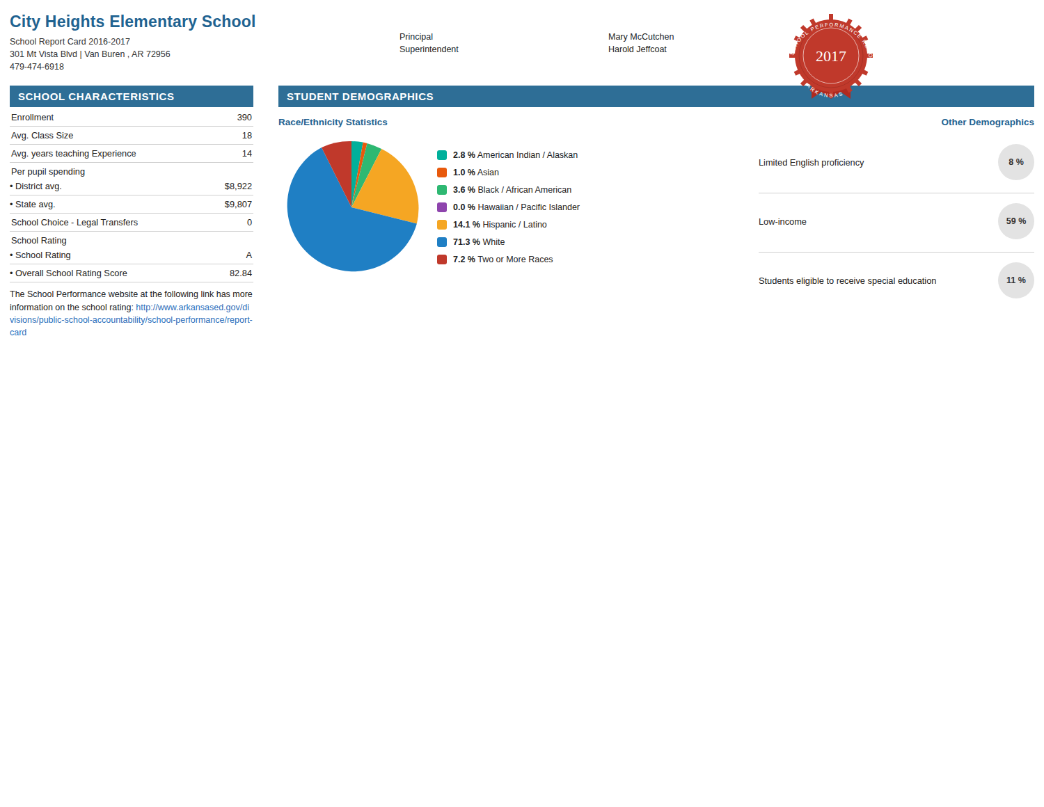City Heights Elementary School
School Report Card 2016-2017
301 Mt Vista Blvd | Van Buren , AR 72956
479-474-6918
| Principal | Mary McCutchen |
| Superintendent | Harold Jeffcoat |
SCHOOL PERFORMANCE REPORT CARD ARKANSAS 2017
SCHOOL CHARACTERISTICS
| Enrollment | 390 |
| Avg. Class Size | 18 |
| Avg. years teaching Experience | 14 |
| Per pupil spending |
| • District avg. | $8,922 |
| • State avg. | $9,807 |
| School Choice - Legal Transfers | 0 |
| School Rating |
| • School Rating | A |
| • Overall School Rating Score | 82.84 |
The School Performance website at the following link has more information on the school rating: http://www.arkansased.gov/divisions/public-school-accountability/school-performance/report-card
STUDENT DEMOGRAPHICS
Race/Ethnicity Statistics
2.8 % American Indian / Alaskan
1.0 % Asian
3.6 % Black / African American
0.0 % Hawaiian / Pacific Islander
14.1 % Hispanic / Latino
71.3 % White
7.2 % Two or More Races
Other Demographics
Limited English proficiency
8 %
Low-income
59 %
Students eligible to receive special education
11 %